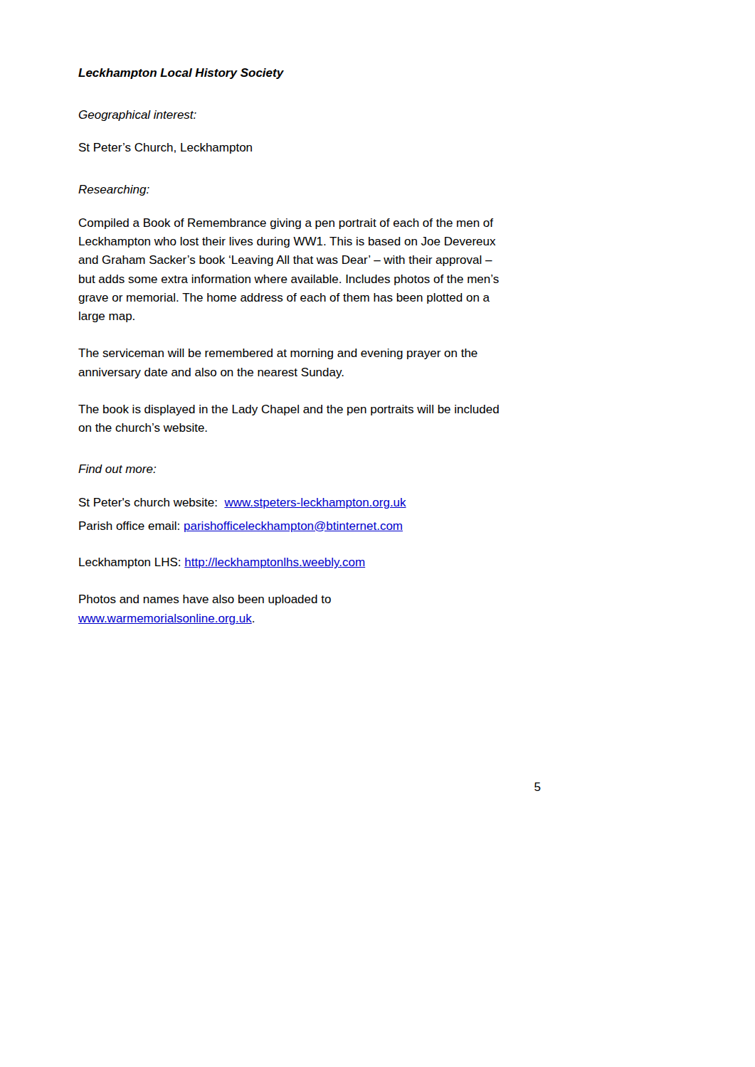Leckhampton Local History Society
Geographical interest:
St Peter’s Church, Leckhampton
Researching:
Compiled a Book of Remembrance giving a pen portrait of each of the men of Leckhampton who lost their lives during WW1. This is based on Joe Devereux and Graham Sacker’s book ‘Leaving All that was Dear’ – with their approval – but adds some extra information where available. Includes photos of the men’s grave or memorial. The home address of each of them has been plotted on a large map.
The serviceman will be remembered at morning and evening prayer on the anniversary date and also on the nearest Sunday.
The book is displayed in the Lady Chapel and the pen portraits will be included on the church’s website.
Find out more:
St Peter's church website: www.stpeters-leckhampton.org.uk
Parish office email: parishofficeleckhampton@btinternet.com
Leckhampton LHS: http://leckhamptonlhs.weebly.com
Photos and names have also been uploaded to
www.warmemorialsonline.org.uk.
5